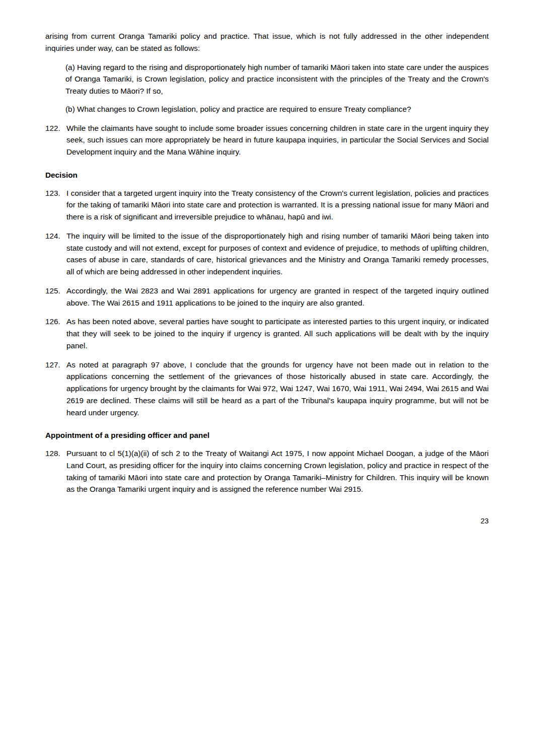arising from current Oranga Tamariki policy and practice. That issue, which is not fully addressed in the other independent inquiries under way, can be stated as follows:
(a) Having regard to the rising and disproportionately high number of tamariki Māori taken into state care under the auspices of Oranga Tamariki, is Crown legislation, policy and practice inconsistent with the principles of the Treaty and the Crown's Treaty duties to Māori? If so,
(b) What changes to Crown legislation, policy and practice are required to ensure Treaty compliance?
122. While the claimants have sought to include some broader issues concerning children in state care in the urgent inquiry they seek, such issues can more appropriately be heard in future kaupapa inquiries, in particular the Social Services and Social Development inquiry and the Mana Wāhine inquiry.
Decision
123. I consider that a targeted urgent inquiry into the Treaty consistency of the Crown's current legislation, policies and practices for the taking of tamariki Māori into state care and protection is warranted. It is a pressing national issue for many Māori and there is a risk of significant and irreversible prejudice to whānau, hapū and iwi.
124. The inquiry will be limited to the issue of the disproportionately high and rising number of tamariki Māori being taken into state custody and will not extend, except for purposes of context and evidence of prejudice, to methods of uplifting children, cases of abuse in care, standards of care, historical grievances and the Ministry and Oranga Tamariki remedy processes, all of which are being addressed in other independent inquiries.
125. Accordingly, the Wai 2823 and Wai 2891 applications for urgency are granted in respect of the targeted inquiry outlined above. The Wai 2615 and 1911 applications to be joined to the inquiry are also granted.
126. As has been noted above, several parties have sought to participate as interested parties to this urgent inquiry, or indicated that they will seek to be joined to the inquiry if urgency is granted. All such applications will be dealt with by the inquiry panel.
127. As noted at paragraph 97 above, I conclude that the grounds for urgency have not been made out in relation to the applications concerning the settlement of the grievances of those historically abused in state care. Accordingly, the applications for urgency brought by the claimants for Wai 972, Wai 1247, Wai 1670, Wai 1911, Wai 2494, Wai 2615 and Wai 2619 are declined. These claims will still be heard as a part of the Tribunal's kaupapa inquiry programme, but will not be heard under urgency.
Appointment of a presiding officer and panel
128. Pursuant to cl 5(1)(a)(ii) of sch 2 to the Treaty of Waitangi Act 1975, I now appoint Michael Doogan, a judge of the Māori Land Court, as presiding officer for the inquiry into claims concerning Crown legislation, policy and practice in respect of the taking of tamariki Māori into state care and protection by Oranga Tamariki–Ministry for Children. This inquiry will be known as the Oranga Tamariki urgent inquiry and is assigned the reference number Wai 2915.
23